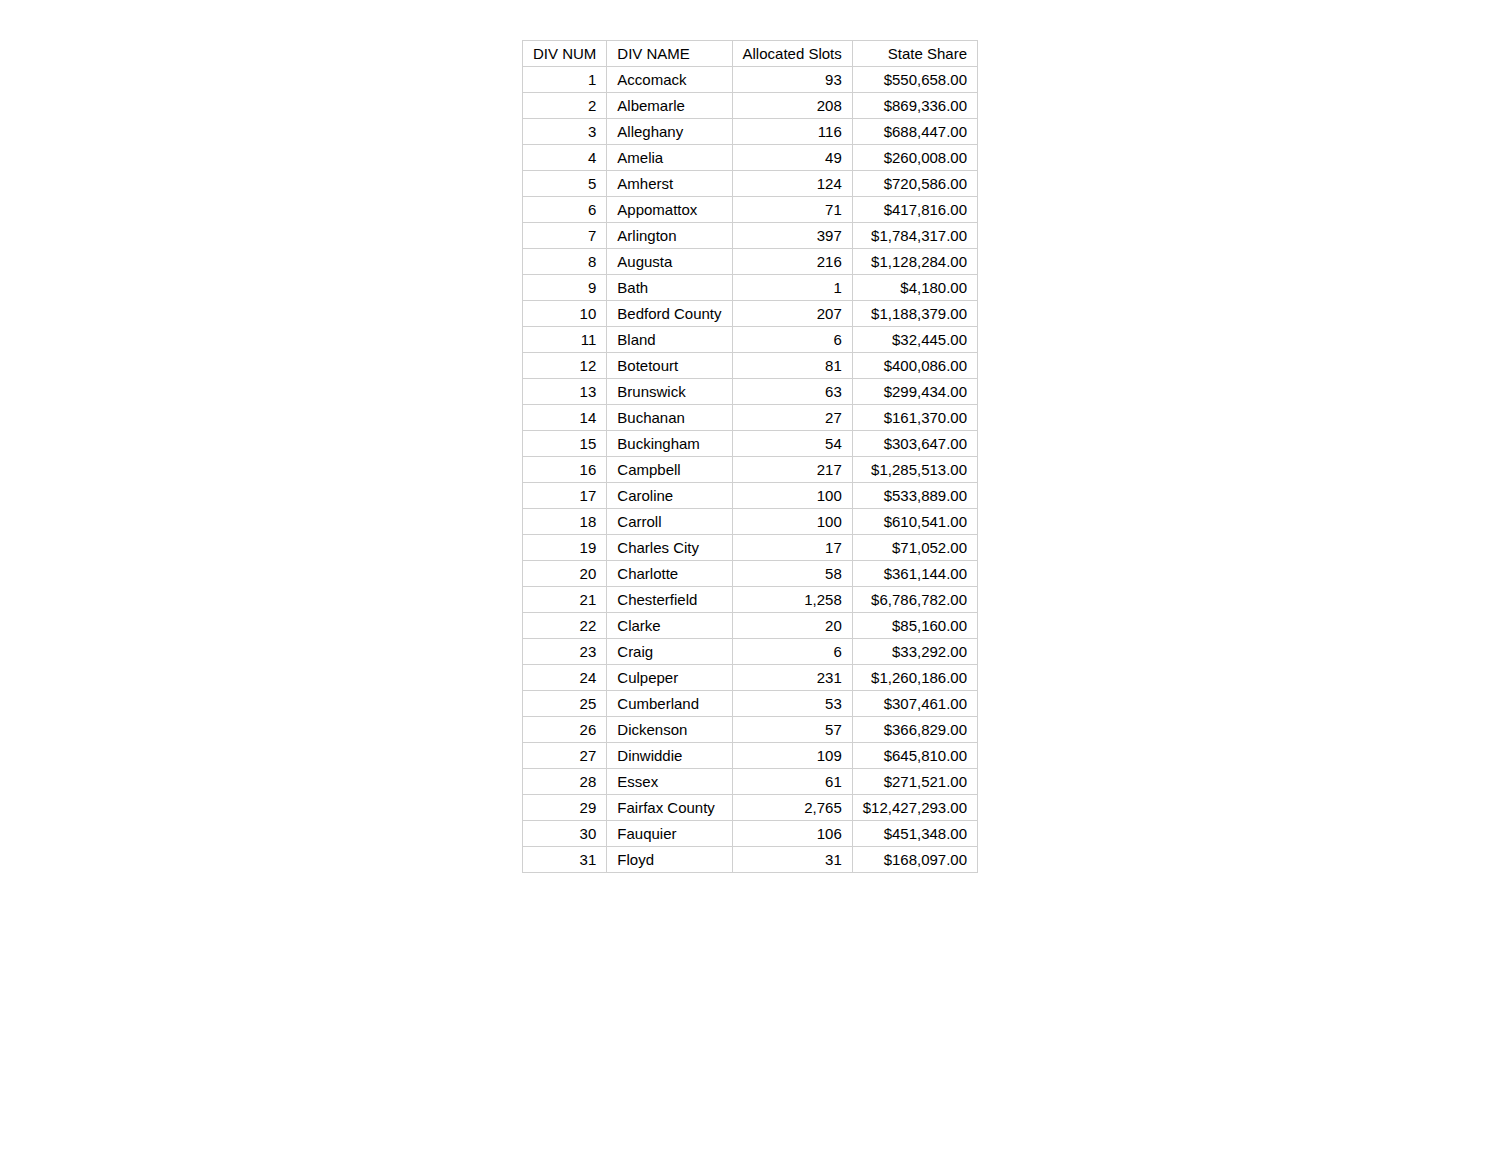| DIV NUM | DIV NAME | Allocated Slots | State Share |
| --- | --- | --- | --- |
| 1 | Accomack | 93 | $550,658.00 |
| 2 | Albemarle | 208 | $869,336.00 |
| 3 | Alleghany | 116 | $688,447.00 |
| 4 | Amelia | 49 | $260,008.00 |
| 5 | Amherst | 124 | $720,586.00 |
| 6 | Appomattox | 71 | $417,816.00 |
| 7 | Arlington | 397 | $1,784,317.00 |
| 8 | Augusta | 216 | $1,128,284.00 |
| 9 | Bath | 1 | $4,180.00 |
| 10 | Bedford County | 207 | $1,188,379.00 |
| 11 | Bland | 6 | $32,445.00 |
| 12 | Botetourt | 81 | $400,086.00 |
| 13 | Brunswick | 63 | $299,434.00 |
| 14 | Buchanan | 27 | $161,370.00 |
| 15 | Buckingham | 54 | $303,647.00 |
| 16 | Campbell | 217 | $1,285,513.00 |
| 17 | Caroline | 100 | $533,889.00 |
| 18 | Carroll | 100 | $610,541.00 |
| 19 | Charles City | 17 | $71,052.00 |
| 20 | Charlotte | 58 | $361,144.00 |
| 21 | Chesterfield | 1,258 | $6,786,782.00 |
| 22 | Clarke | 20 | $85,160.00 |
| 23 | Craig | 6 | $33,292.00 |
| 24 | Culpeper | 231 | $1,260,186.00 |
| 25 | Cumberland | 53 | $307,461.00 |
| 26 | Dickenson | 57 | $366,829.00 |
| 27 | Dinwiddie | 109 | $645,810.00 |
| 28 | Essex | 61 | $271,521.00 |
| 29 | Fairfax County | 2,765 | $12,427,293.00 |
| 30 | Fauquier | 106 | $451,348.00 |
| 31 | Floyd | 31 | $168,097.00 |